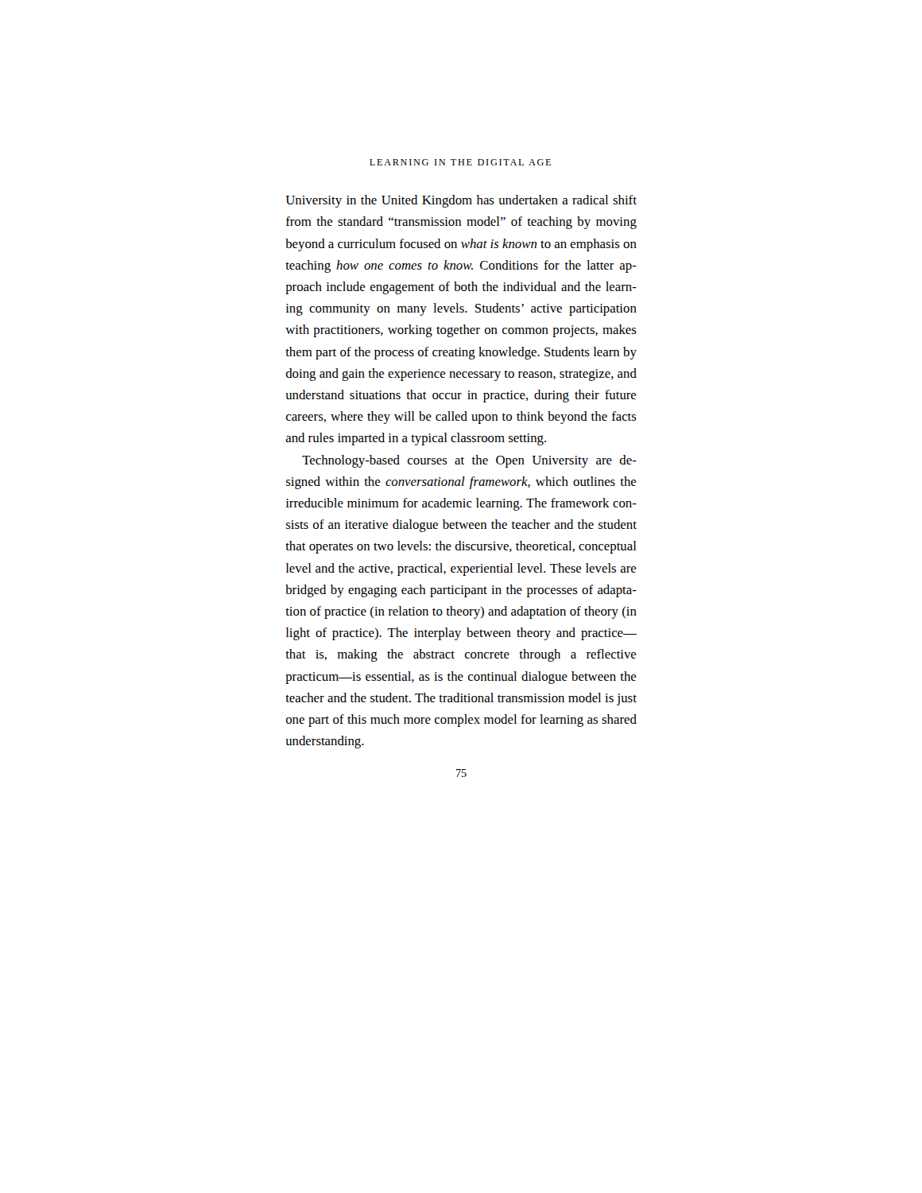Learning in the Digital Age
University in the United Kingdom has undertaken a radical shift from the standard “transmission model” of teaching by moving beyond a curriculum focused on what is known to an emphasis on teaching how one comes to know. Conditions for the latter approach include engagement of both the individual and the learning community on many levels. Students’ active participation with practitioners, working together on common projects, makes them part of the process of creating knowledge. Students learn by doing and gain the experience necessary to reason, strategize, and understand situations that occur in practice, during their future careers, where they will be called upon to think beyond the facts and rules imparted in a typical classroom setting.
Technology-based courses at the Open University are designed within the conversational framework, which outlines the irreducible minimum for academic learning. The framework consists of an iterative dialogue between the teacher and the student that operates on two levels: the discursive, theoretical, conceptual level and the active, practical, experiential level. These levels are bridged by engaging each participant in the processes of adaptation of practice (in relation to theory) and adaptation of theory (in light of practice). The interplay between theory and practice—that is, making the abstract concrete through a reflective practicum—is essential, as is the continual dialogue between the teacher and the student. The traditional transmission model is just one part of this much more complex model for learning as shared understanding.
75